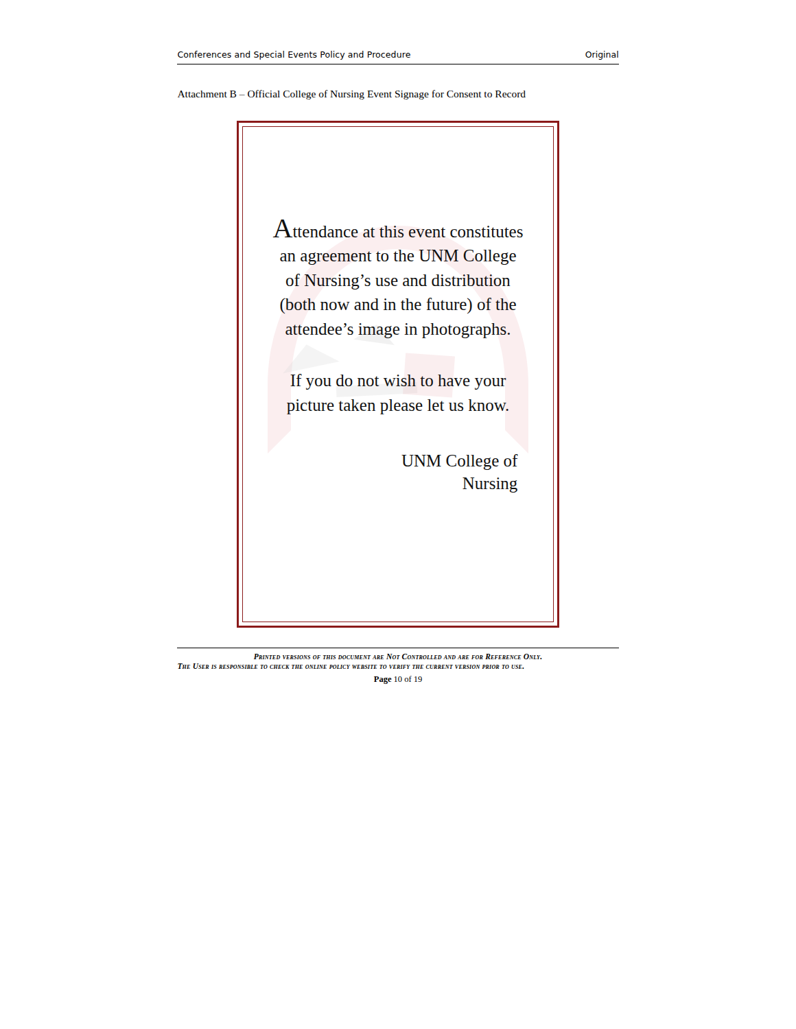Conferences and Special Events Policy and Procedure
Original
Attachment B – Official College of Nursing Event Signage for Consent to Record
Attendance at this event constitutes an agreement to the UNM College of Nursing’s use and distribution (both now and in the future) of the attendee’s image in photographs.
If you do not wish to have your picture taken please let us know.
UNM College of
Nursing
Printed versions of this document are Not Controlled and are for Reference Only.
The User is responsible to check the online policy website to verify the current version prior to use.
Page 10 of 19